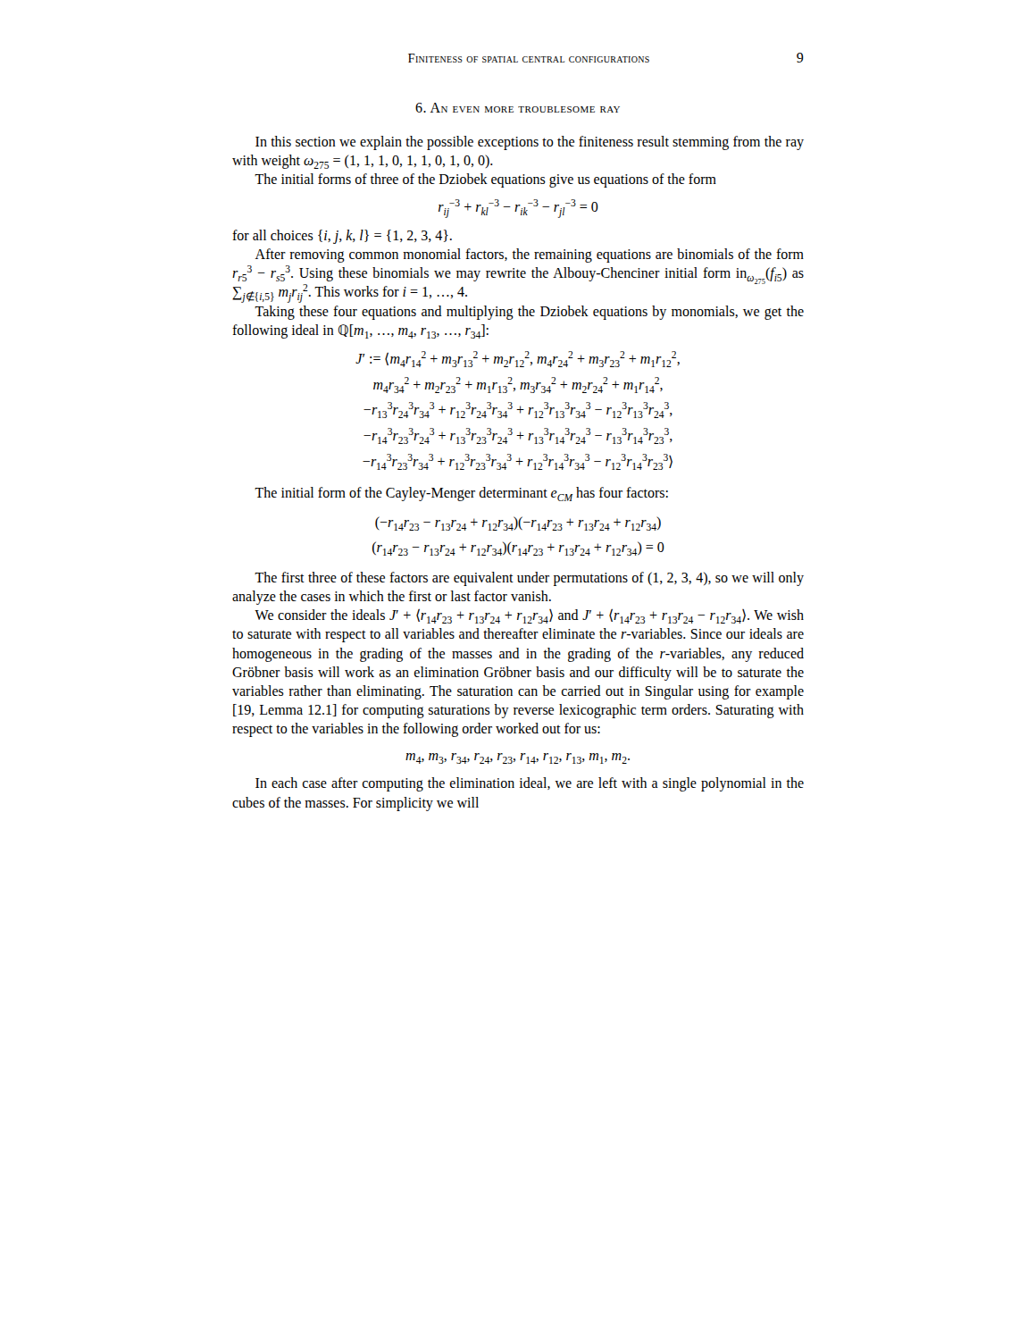Finiteness of spatial central configurations 9
6. An even more troublesome ray
In this section we explain the possible exceptions to the finiteness result stemming from the ray with weight ω275 = (1, 1, 1, 0, 1, 1, 0, 1, 0, 0).
The initial forms of three of the Dziobek equations give us equations of the form
rij−3 + rkl−3 − rik−3 − rjl−3 = 0
for all choices {i, j, k, l} = {1, 2, 3, 4}.
After removing common monomial factors, the remaining equations are binomials of the form rr53 − rs53. Using these binomials we may rewrite the Albouy-Chenciner initial form inω275(fi5) as ∑j∉{i,5} mjrij2. This works for i = 1, …, 4.
Taking these four equations and multiplying the Dziobek equations by monomials, we get the following ideal in ℚ[m1, …, m4, r13, …, r34]:
J′ := ⟨m4r142 + m3r132 + m2r122, m4r242 + m3r232 + m1r122,
m4r342 + m2r232 + m1r132, m3r342 + m2r242 + m1r142,
−r133r243r343 + r123r243r343 + r123r133r343 − r123r133r243,
−r143r233r243 + r133r233r243 + r133r143r243 − r133r143r233,
−r143r233r343 + r123r233r343 + r123r143r343 − r123r143r233⟩
The initial form of the Cayley-Menger determinant eCM has four factors:
(−r14r23 − r13r24 + r12r34)(−r14r23 + r13r24 + r12r34)
(r14r23 − r13r24 + r12r34)(r14r23 + r13r24 + r12r34) = 0
The first three of these factors are equivalent under permutations of (1, 2, 3, 4), so we will only analyze the cases in which the first or last factor vanish.
We consider the ideals J′ + ⟨r14r23 + r13r24 + r12r34⟩ and J′ + ⟨r14r23 + r13r24 − r12r34⟩. We wish to saturate with respect to all variables and thereafter eliminate the r-variables. Since our ideals are homogeneous in the grading of the masses and in the grading of the r-variables, any reduced Gröbner basis will work as an elimination Gröbner basis and our difficulty will be to saturate the variables rather than eliminating. The saturation can be carried out in Singular using for example [19, Lemma 12.1] for computing saturations by reverse lexicographic term orders. Saturating with respect to the variables in the following order worked out for us:
m4, m3, r34, r24, r23, r14, r12, r13, m1, m2.
In each case after computing the elimination ideal, we are left with a single polynomial in the cubes of the masses. For simplicity we will